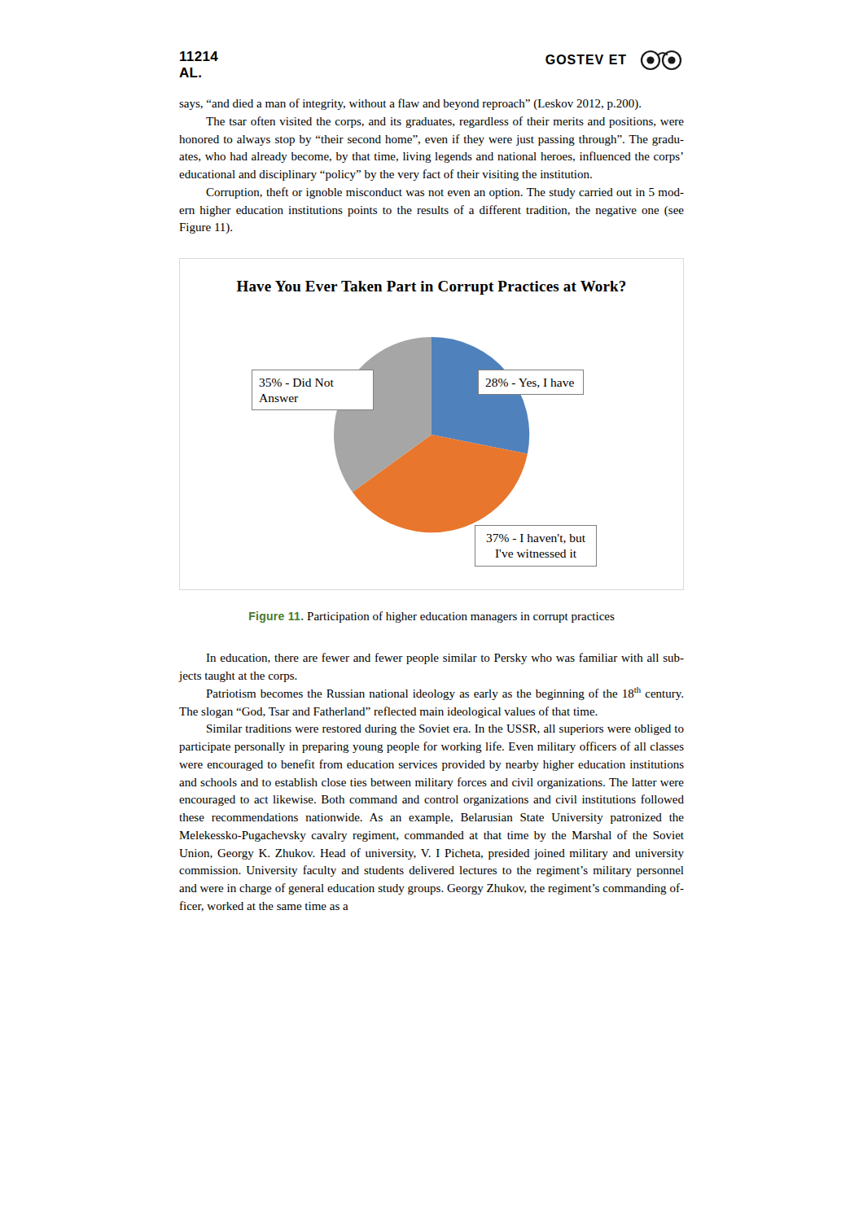11214
AL.
Gostev et
says, “and died a man of integrity, without a flaw and beyond reproach” (Leskov 2012, p.200).
The tsar often visited the corps, and its graduates, regardless of their merits and positions, were honored to always stop by “their second home”, even if they were just passing through”. The graduates, who had already become, by that time, living legends and national heroes, influenced the corps’ educational and disciplinary “policy” by the very fact of their visiting the institution.
Corruption, theft or ignoble misconduct was not even an option. The study carried out in 5 modern higher education institutions points to the results of a different tradition, the negative one (see Figure 11).
Have You Ever Taken Part in Corrupt Practices at Work?
Pie centered at 150,150 r=120. Start at 12 o'clock, clockwise. 28% -> 100.8deg ; +37% -> 234deg ; +35% -> 360deg
35% - Did Not Answer
28% - Yes, I have
37% - I haven't, but I've witnessed it
Figure 11. Participation of higher education managers in corrupt practices
In education, there are fewer and fewer people similar to Persky who was familiar with all subjects taught at the corps.
Patriotism becomes the Russian national ideology as early as the beginning of the 18th century. The slogan “God, Tsar and Fatherland” reflected main ideological values of that time.
Similar traditions were restored during the Soviet era. In the USSR, all superiors were obliged to participate personally in preparing young people for working life. Even military officers of all classes were encouraged to benefit from education services provided by nearby higher education institutions and schools and to establish close ties between military forces and civil organizations. The latter were encouraged to act likewise. Both command and control organizations and civil institutions followed these recommendations nationwide. As an example, Belarusian State University patronized the Melekessko-Pugachevsky cavalry regiment, commanded at that time by the Marshal of the Soviet Union, Georgy K. Zhukov. Head of university, V. I Picheta, presided joined military and university commission. University faculty and students delivered lectures to the regiment’s military personnel and were in charge of general education study groups. Georgy Zhukov, the regiment’s commanding officer, worked at the same time as a